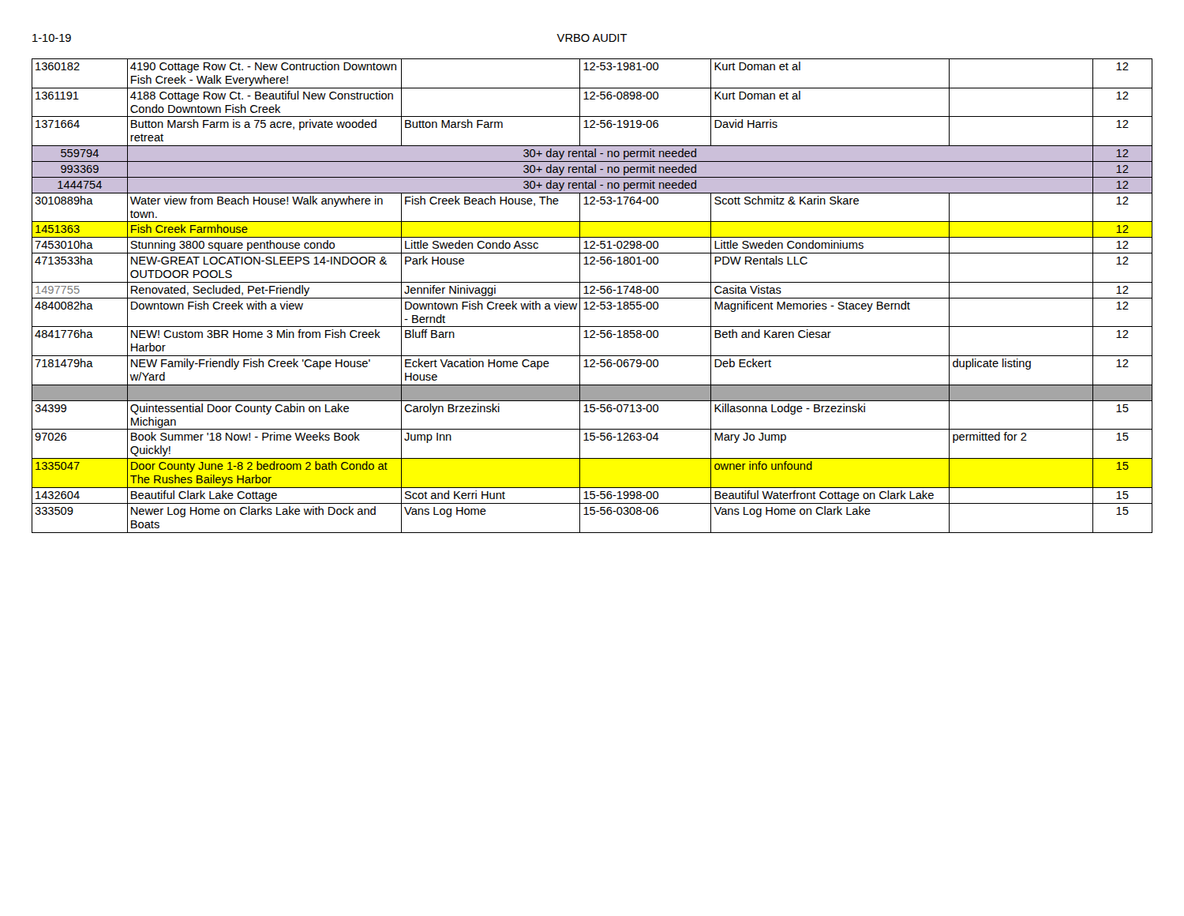1-10-19
VRBO AUDIT
| 1360182 | 4190 Cottage Row Ct. - New Contruction Downtown Fish Creek - Walk Everywhere! | | 12-53-1981-00 | Kurt Doman et al | | 12 |
| 1361191 | 4188 Cottage Row Ct. - Beautiful New Construction Condo Downtown Fish Creek | | 12-56-0898-00 | Kurt Doman et al | | 12 |
| 1371664 | Button Marsh Farm is a 75 acre, private wooded retreat | Button Marsh Farm | 12-56-1919-06 | David Harris | | 12 |
| 559794 | 30+ day rental - no permit needed | 12 |
| 993369 | 30+ day rental - no permit needed | 12 |
| 1444754 | 30+ day rental - no permit needed | 12 |
| 3010889ha | Water view from Beach House! Walk anywhere in town. | Fish Creek Beach House, The | 12-53-1764-00 | Scott Schmitz & Karin Skare | | 12 |
| 1451363 | Fish Creek Farmhouse | | | | | 12 |
| 7453010ha | Stunning 3800 square penthouse condo | Little Sweden Condo Assc | 12-51-0298-00 | Little Sweden Condominiums | | 12 |
| 4713533ha | NEW-GREAT LOCATION-SLEEPS 14-INDOOR & OUTDOOR POOLS | Park House | 12-56-1801-00 | PDW Rentals LLC | | 12 |
| 1497755 | Renovated, Secluded, Pet-Friendly | Jennifer Ninivaggi | 12-56-1748-00 | Casita Vistas | | 12 |
| 4840082ha | Downtown Fish Creek with a view | Downtown Fish Creek with a view - Berndt | 12-53-1855-00 | Magnificent Memories - Stacey Berndt | | 12 |
| 4841776ha | NEW! Custom 3BR Home 3 Min from Fish Creek Harbor | Bluff Barn | 12-56-1858-00 | Beth and Karen Ciesar | | 12 |
| 7181479ha | NEW Family-Friendly Fish Creek 'Cape House' w/Yard | Eckert Vacation Home Cape House | 12-56-0679-00 | Deb Eckert | duplicate listing | 12 |
| 34399 | Quintessential Door County Cabin on Lake Michigan | Carolyn Brzezinski | 15-56-0713-00 | Killasonna Lodge - Brzezinski | | 15 |
| 97026 | Book Summer '18 Now! - Prime Weeks Book Quickly! | Jump Inn | 15-56-1263-04 | Mary Jo Jump | permitted for 2 | 15 |
| 1335047 | Door County June 1-8 2 bedroom 2 bath Condo at The Rushes Baileys Harbor | | | owner info unfound | | 15 |
| 1432604 | Beautiful Clark Lake Cottage | Scot and Kerri Hunt | 15-56-1998-00 | Beautiful Waterfront Cottage on Clark Lake | | 15 |
| 333509 | Newer Log Home on Clarks Lake with Dock and Boats | Vans Log Home | 15-56-0308-06 | Vans Log Home on Clark Lake | | 15 |